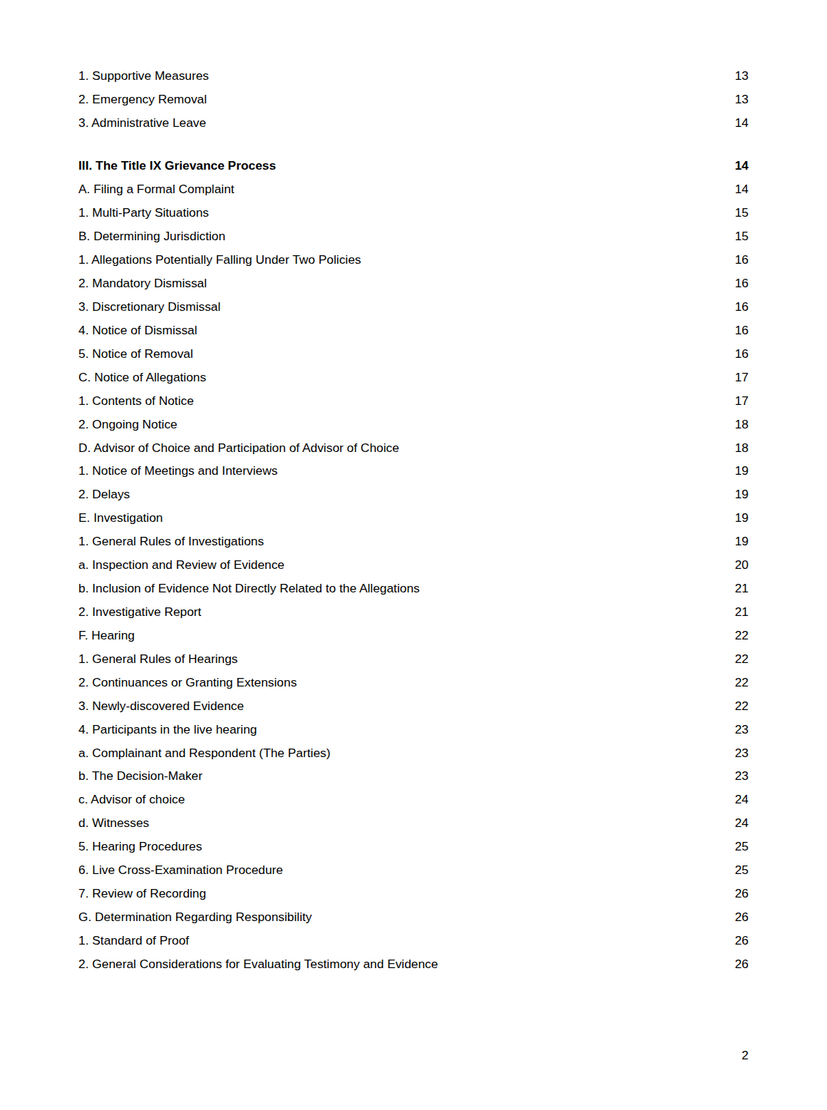| 1. Supportive Measures | 13 |
| 2. Emergency Removal | 13 |
| 3. Administrative Leave | 14 |
| III. The Title IX Grievance Process | 14 |
| A. Filing a Formal Complaint | 14 |
| 1. Multi-Party Situations | 15 |
| B. Determining Jurisdiction | 15 |
| 1. Allegations Potentially Falling Under Two Policies | 16 |
| 2. Mandatory Dismissal | 16 |
| 3. Discretionary Dismissal | 16 |
| 4. Notice of Dismissal | 16 |
| 5. Notice of Removal | 16 |
| C. Notice of Allegations | 17 |
| 1. Contents of Notice | 17 |
| 2. Ongoing Notice | 18 |
| D. Advisor of Choice and Participation of Advisor of Choice | 18 |
| 1. Notice of Meetings and Interviews | 19 |
| 2. Delays | 19 |
| E. Investigation | 19 |
| 1. General Rules of Investigations | 19 |
| a. Inspection and Review of Evidence | 20 |
| b. Inclusion of Evidence Not Directly Related to the Allegations | 21 |
| 2. Investigative Report | 21 |
| F. Hearing | 22 |
| 1. General Rules of Hearings | 22 |
| 2. Continuances or Granting Extensions | 22 |
| 3. Newly-discovered Evidence | 22 |
| 4. Participants in the live hearing | 23 |
| a. Complainant and Respondent (The Parties) | 23 |
| b. The Decision-Maker | 23 |
| c. Advisor of choice | 24 |
| d. Witnesses | 24 |
| 5. Hearing Procedures | 25 |
| 6. Live Cross-Examination Procedure | 25 |
| 7. Review of Recording | 26 |
| G. Determination Regarding Responsibility | 26 |
| 1. Standard of Proof | 26 |
| 2. General Considerations for Evaluating Testimony and Evidence | 26 |
2